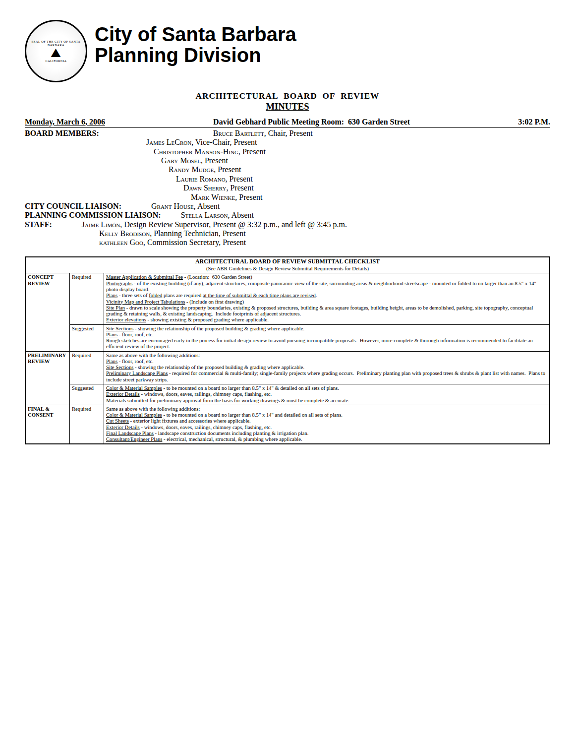SEAL OF THE CITY OF SANTA BARBARA ⛰ CALIFORNIA
City of Santa Barbara Planning Division
ARCHITECTURAL BOARD OF REVIEW
MINUTES
Monday, March 6, 2006 David Gebhard Public Meeting Room: 630 Garden Street 3:02 P.M.
BOARD MEMBERS: Bruce Bartlett, Chair, Present
James LeCron, Vice-Chair, Present
Christopher Manson-Hing, Present
Gary Mosel, Present
Randy Mudge, Present
Laurie Romano, Present
Dawn Sherry, Present
Mark Wienke, Present
CITY COUNCIL LIAISON: Grant House, Absent
PLANNING COMMISSION LIAISON: Stella Larson, Absent
STAFF: Jaime Limón, Design Review Supervisor, Present @ 3:32 p.m., and left @ 3:45 p.m.
Kelly Brodison, Planning Technician, Present
kathleen Goo, Commission Secretary, Present
| ARCHITECTURAL BOARD OF REVIEW SUBMITTAL CHECKLIST (See ABR Guidelines & Design Review Submittal Requirements for Details) |
| --- |
| CONCEPT REVIEW | Required | Master Application & Submittal Fee - (Location: 630 Garden Street) Photographs - of the existing building (if any), adjacent structures, composite panoramic view of the site, surrounding areas & neighborhood streetscape - mounted or folded to no larger than an 8.5" x 14" photo display board. Plans - three sets of folded plans are required at the time of submittal & each time plans are revised . Vicinity Map and Project Tabulations - (Include on first drawing) Site Plan - drawn to scale showing the property boundaries, existing & proposed structures, building & area square footages, building height, areas to be demolished, parking, site topography, conceptual grading & retaining walls, & existing landscaping. Include footprints of adjacent structures. Exterior elevations - showing existing & proposed grading where applicable. |
| Suggested | Site Sections - showing the relationship of the proposed building & grading where applicable. Plans - floor, roof, etc. Rough sketches are encouraged early in the process for initial design review to avoid pursuing incompatible proposals. However, more complete & thorough information is recommended to facilitate an efficient review of the project. |
| PRELIMINARY REVIEW | Required | Same as above with the following additions: Plans - floor, roof, etc. Site Sections - showing the relationship of the proposed building & grading where applicable. Preliminary Landscape Plans - required for commercial & multi-family; single-family projects where grading occurs. Preliminary planting plan with proposed trees & shrubs & plant list with names. Plans to include street parkway strips. |
| Suggested | Color & Material Samples - to be mounted on a board no larger than 8.5" x 14" & detailed on all sets of plans. Exterior Details - windows, doors, eaves, railings, chimney caps, flashing, etc. Materials submitted for preliminary approval form the basis for working drawings & must be complete & accurate. |
| FINAL & CONSENT | Required | Same as above with the following additions: Color & Material Samples - to be mounted on a board no larger than 8.5" x 14" and detailed on all sets of plans. Cut Sheets - exterior light fixtures and accessories where applicable. Exterior Details - windows, doors, eaves, railings, chimney caps, flashing, etc. Final Landscape Plans - landscape construction documents including planting & irrigation plan. Consultant/Engineer Plans - electrical, mechanical, structural, & plumbing where applicable. |